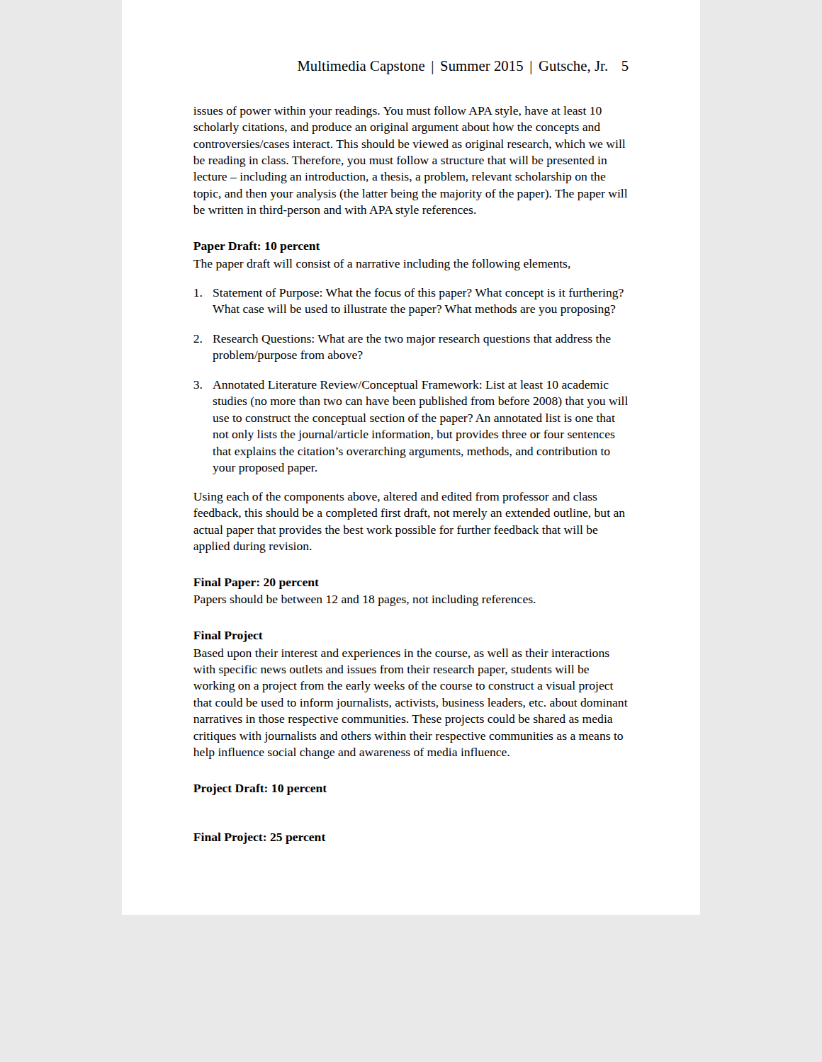Multimedia Capstone | Summer 2015 | Gutsche, Jr.5
issues of power within your readings. You must follow APA style, have at least 10 scholarly citations, and produce an original argument about how the concepts and controversies/cases interact. This should be viewed as original research, which we will be reading in class. Therefore, you must follow a structure that will be presented in lecture – including an introduction, a thesis, a problem, relevant scholarship on the topic, and then your analysis (the latter being the majority of the paper). The paper will be written in third-person and with APA style references.
Paper Draft: 10 percent
The paper draft will consist of a narrative including the following elements,
1. Statement of Purpose: What the focus of this paper? What concept is it furthering? What case will be used to illustrate the paper? What methods are you proposing?
2. Research Questions: What are the two major research questions that address the problem/purpose from above?
3. Annotated Literature Review/Conceptual Framework: List at least 10 academic studies (no more than two can have been published from before 2008) that you will use to construct the conceptual section of the paper? An annotated list is one that not only lists the journal/article information, but provides three or four sentences that explains the citation’s overarching arguments, methods, and contribution to your proposed paper.
Using each of the components above, altered and edited from professor and class feedback, this should be a completed first draft, not merely an extended outline, but an actual paper that provides the best work possible for further feedback that will be applied during revision.
Final Paper: 20 percent
Papers should be between 12 and 18 pages, not including references.
Final Project
Based upon their interest and experiences in the course, as well as their interactions with specific news outlets and issues from their research paper, students will be working on a project from the early weeks of the course to construct a visual project that could be used to inform journalists, activists, business leaders, etc. about dominant narratives in those respective communities. These projects could be shared as media critiques with journalists and others within their respective communities as a means to help influence social change and awareness of media influence.
Project Draft: 10 percent
Final Project: 25 percent